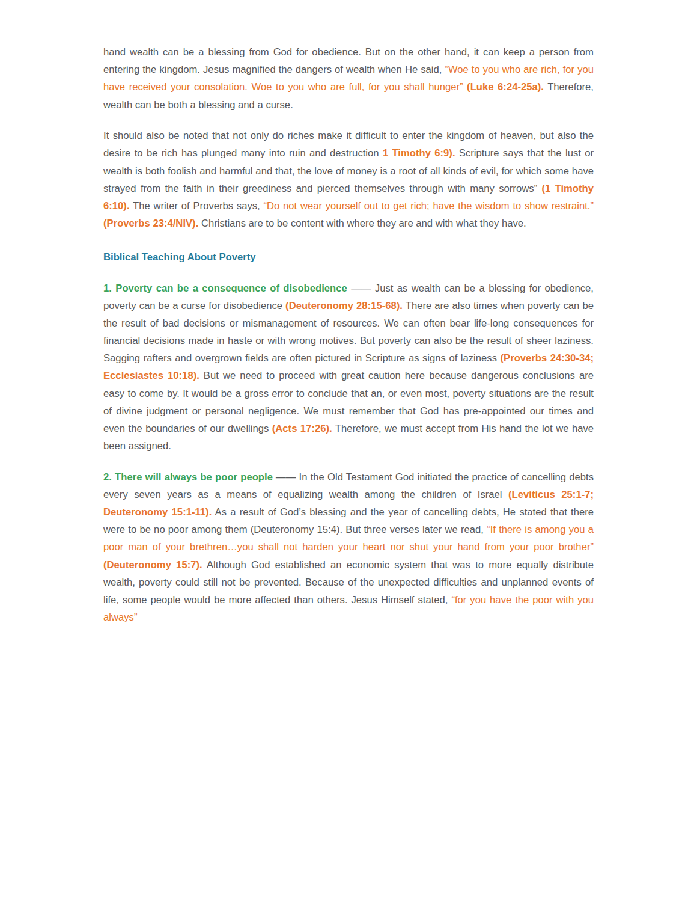hand wealth can be a blessing from God for obedience. But on the other hand, it can keep a person from entering the kingdom. Jesus magnified the dangers of wealth when He said, “Woe to you who are rich, for you have received your consolation. Woe to you who are full, for you shall hunger” (Luke 6:24-25a). Therefore, wealth can be both a blessing and a curse.
It should also be noted that not only do riches make it difficult to enter the kingdom of heaven, but also the desire to be rich has plunged many into ruin and destruction 1 Timothy 6:9). Scripture says that the lust or wealth is both foolish and harmful and that, the love of money is a root of all kinds of evil, for which some have strayed from the faith in their greediness and pierced themselves through with many sorrows” (1 Timothy 6:10). The writer of Proverbs says, “Do not wear yourself out to get rich; have the wisdom to show restraint.” (Proverbs 23:4/NIV). Christians are to be content with where they are and with what they have.
Biblical Teaching About Poverty
1. Poverty can be a consequence of disobedience —— Just as wealth can be a blessing for obedience, poverty can be a curse for disobedience (Deuteronomy 28:15-68). There are also times when poverty can be the result of bad decisions or mismanagement of resources. We can often bear life-long consequences for financial decisions made in haste or with wrong motives. But poverty can also be the result of sheer laziness. Sagging rafters and overgrown fields are often pictured in Scripture as signs of laziness (Proverbs 24:30-34; Ecclesiastes 10:18). But we need to proceed with great caution here because dangerous conclusions are easy to come by. It would be a gross error to conclude that an, or even most, poverty situations are the result of divine judgment or personal negligence. We must remember that God has pre-appointed our times and even the boundaries of our dwellings (Acts 17:26). Therefore, we must accept from His hand the lot we have been assigned.
2. There will always be poor people —— In the Old Testament God initiated the practice of cancelling debts every seven years as a means of equalizing wealth among the children of Israel (Leviticus 25:1-7; Deuteronomy 15:1-11). As a result of God’s blessing and the year of cancelling debts, He stated that there were to be no poor among them (Deuteronomy 15:4). But three verses later we read, “If there is among you a poor man of your brethren…you shall not harden your heart nor shut your hand from your poor brother” (Deuteronomy 15:7). Although God established an economic system that was to more equally distribute wealth, poverty could still not be prevented. Because of the unexpected difficulties and unplanned events of life, some people would be more affected than others. Jesus Himself stated, “for you have the poor with you always”